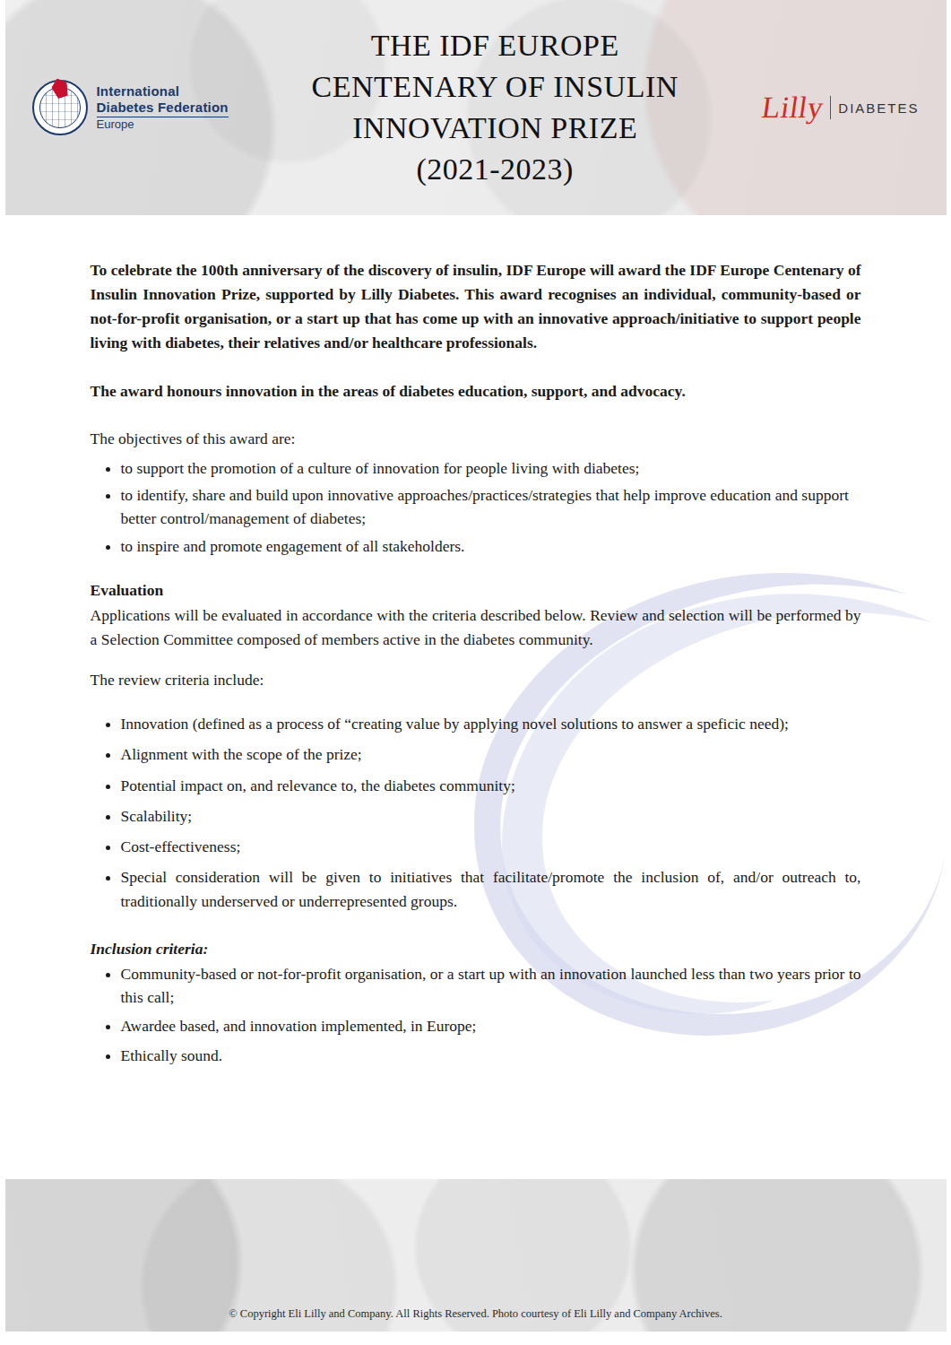International
Diabetes Federation
Europe
THE IDF EUROPE CENTENARY OF INSULIN INNOVATION PRIZE (2021-2023)
Lilly DIABETES
To celebrate the 100th anniversary of the discovery of insulin, IDF Europe will award the IDF Europe Centenary of Insulin Innovation Prize, supported by Lilly Diabetes. This award recognises an individual, community-based or not-for-profit organisation, or a start up that has come up with an innovative approach/initiative to support people living with diabetes, their relatives and/or healthcare professionals.
The award honours innovation in the areas of diabetes education, support, and advocacy.
The objectives of this award are:
to support the promotion of a culture of innovation for people living with diabetes;
to identify, share and build upon innovative approaches/practices/strategies that help improve education and support better control/management of diabetes;
to inspire and promote engagement of all stakeholders.
Evaluation
Applications will be evaluated in accordance with the criteria described below. Review and selection will be performed by a Selection Committee composed of members active in the diabetes community.
The review criteria include:
Innovation (defined as a process of “creating value by applying novel solutions to answer a speficic need);
Alignment with the scope of the prize;
Potential impact on, and relevance to, the diabetes community;
Scalability;
Cost-effectiveness;
Special consideration will be given to initiatives that facilitate/promote the inclusion of, and/or outreach to, traditionally underserved or underrepresented groups.
Inclusion criteria:
Community-based or not-for-profit organisation, or a start up with an innovation launched less than two years prior to this call;
Awardee based, and innovation implemented, in Europe;
Ethically sound.
© Copyright Eli Lilly and Company. All Rights Reserved. Photo courtesy of Eli Lilly and Company Archives.